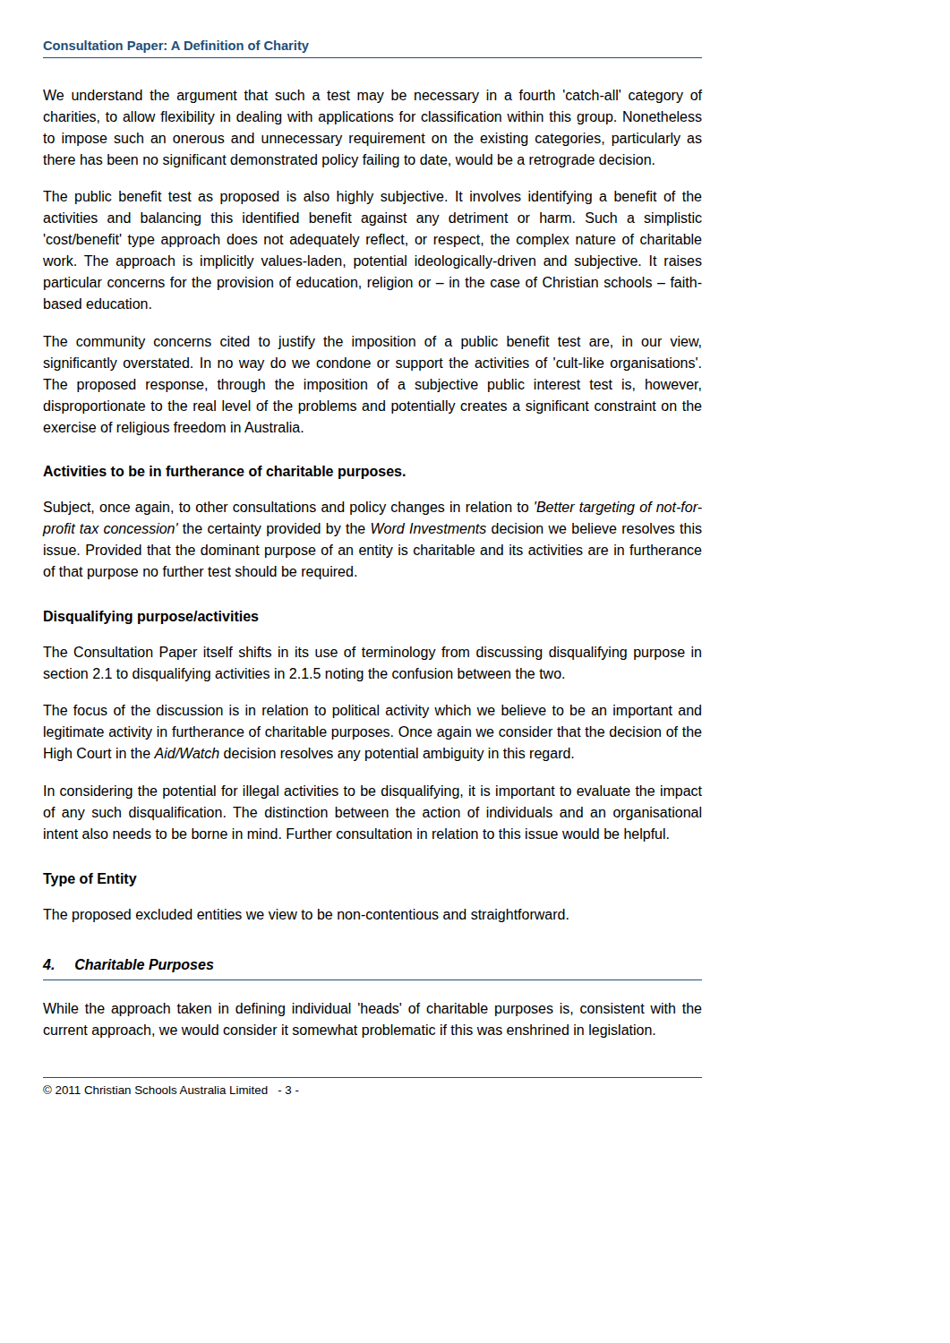Consultation Paper: A Definition of Charity
We understand the argument that such a test may be necessary in a fourth 'catch-all' category of charities, to allow flexibility in dealing with applications for classification within this group. Nonetheless to impose such an onerous and unnecessary requirement on the existing categories, particularly as there has been no significant demonstrated policy failing to date, would be a retrograde decision.
The public benefit test as proposed is also highly subjective. It involves identifying a benefit of the activities and balancing this identified benefit against any detriment or harm. Such a simplistic 'cost/benefit' type approach does not adequately reflect, or respect, the complex nature of charitable work. The approach is implicitly values-laden, potential ideologically-driven and subjective. It raises particular concerns for the provision of education, religion or – in the case of Christian schools – faith-based education.
The community concerns cited to justify the imposition of a public benefit test are, in our view, significantly overstated. In no way do we condone or support the activities of 'cult-like organisations'. The proposed response, through the imposition of a subjective public interest test is, however, disproportionate to the real level of the problems and potentially creates a significant constraint on the exercise of religious freedom in Australia.
Activities to be in furtherance of charitable purposes.
Subject, once again, to other consultations and policy changes in relation to 'Better targeting of not-for-profit tax concession' the certainty provided by the Word Investments decision we believe resolves this issue. Provided that the dominant purpose of an entity is charitable and its activities are in furtherance of that purpose no further test should be required.
Disqualifying purpose/activities
The Consultation Paper itself shifts in its use of terminology from discussing disqualifying purpose in section 2.1 to disqualifying activities in 2.1.5 noting the confusion between the two.
The focus of the discussion is in relation to political activity which we believe to be an important and legitimate activity in furtherance of charitable purposes. Once again we consider that the decision of the High Court in the Aid/Watch decision resolves any potential ambiguity in this regard.
In considering the potential for illegal activities to be disqualifying, it is important to evaluate the impact of any such disqualification. The distinction between the action of individuals and an organisational intent also needs to be borne in mind. Further consultation in relation to this issue would be helpful.
Type of Entity
The proposed excluded entities we view to be non-contentious and straightforward.
4. Charitable Purposes
While the approach taken in defining individual 'heads' of charitable purposes is, consistent with the current approach, we would consider it somewhat problematic if this was enshrined in legislation.
© 2011 Christian Schools Australia Limited - 3 -